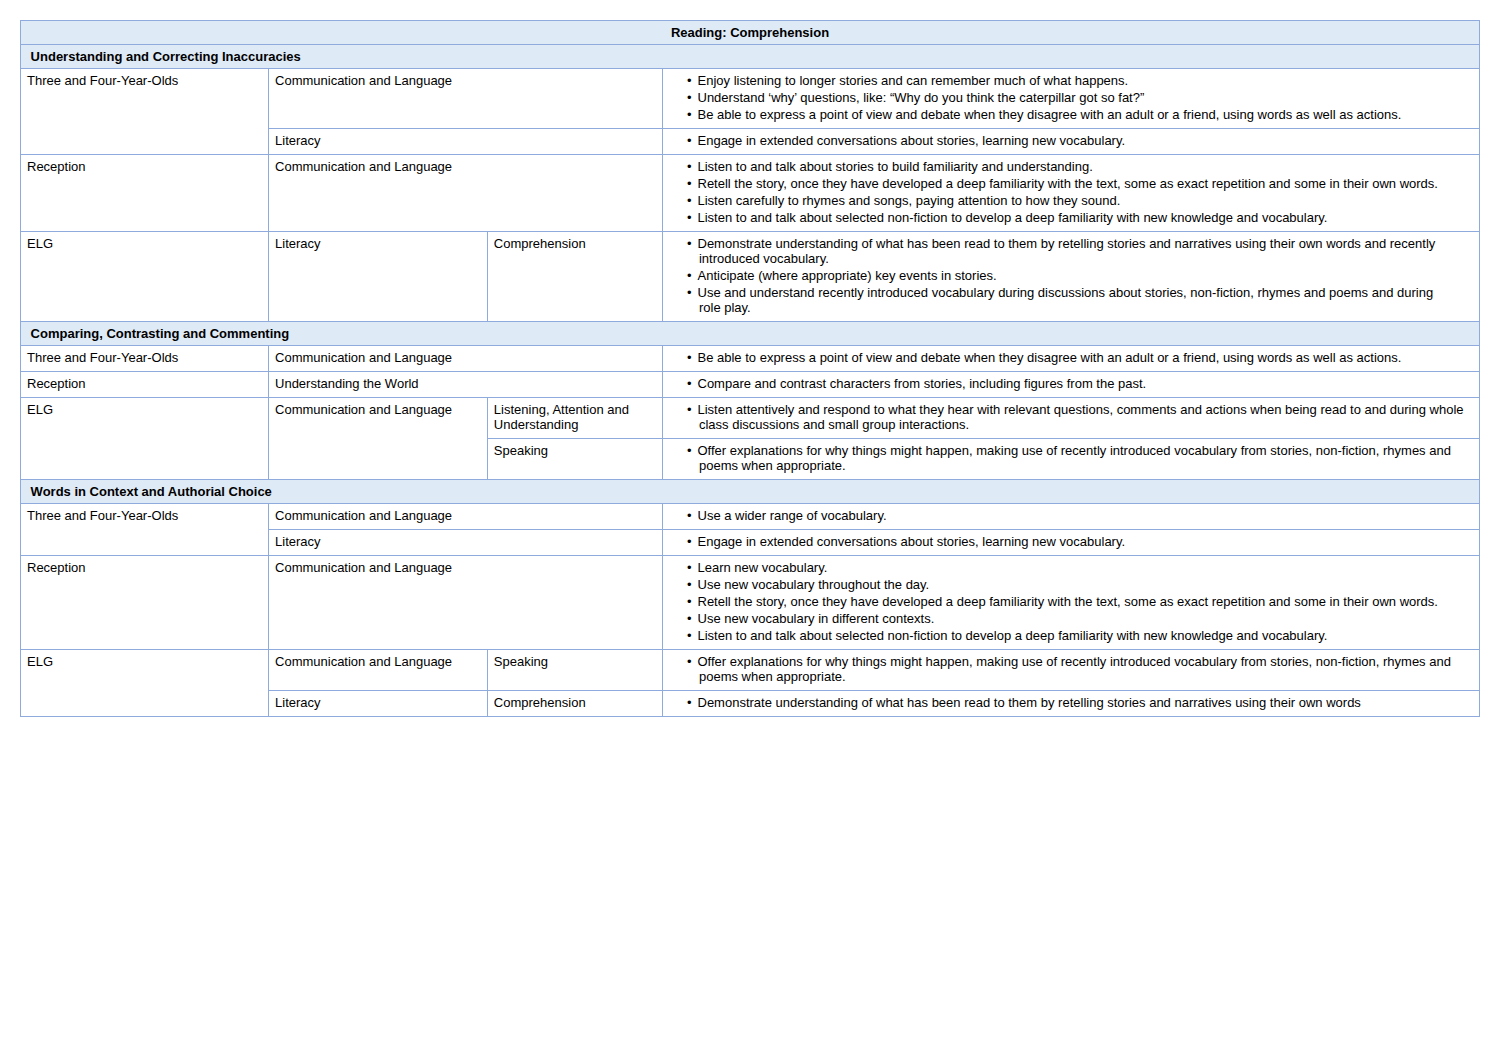| Reading: Comprehension |
| Understanding and Correcting Inaccuracies |
| Three and Four-Year-Olds | Communication and Language | Enjoy listening to longer stories and can remember much of what happens. Understand ‘why’ questions, like: “Why do you think the caterpillar got so fat?” Be able to express a point of view and debate when they disagree with an adult or a friend, using words as well as actions. |
| Literacy | Engage in extended conversations about stories, learning new vocabulary. |
| Reception | Communication and Language | Listen to and talk about stories to build familiarity and understanding. Retell the story, once they have developed a deep familiarity with the text, some as exact repetition and some in their own words. Listen carefully to rhymes and songs, paying attention to how they sound. Listen to and talk about selected non-fiction to develop a deep familiarity with new knowledge and vocabulary. |
| ELG | Literacy | Comprehension | Demonstrate understanding of what has been read to them by retelling stories and narratives using their own words and recently introduced vocabulary. Anticipate (where appropriate) key events in stories. Use and understand recently introduced vocabulary during discussions about stories, non-fiction, rhymes and poems and during role play. |
| Comparing, Contrasting and Commenting |
| Three and Four-Year-Olds | Communication and Language | Be able to express a point of view and debate when they disagree with an adult or a friend, using words as well as actions. |
| Reception | Understanding the World | Compare and contrast characters from stories, including figures from the past. |
| ELG | Communication and Language | Listening, Attention and Understanding | Listen attentively and respond to what they hear with relevant questions, comments and actions when being read to and during whole class discussions and small group interactions. |
| Speaking | Offer explanations for why things might happen, making use of recently introduced vocabulary from stories, non-fiction, rhymes and poems when appropriate. |
| Words in Context and Authorial Choice |
| Three and Four-Year-Olds | Communication and Language | Use a wider range of vocabulary. |
| Literacy | Engage in extended conversations about stories, learning new vocabulary. |
| Reception | Communication and Language | Learn new vocabulary. Use new vocabulary throughout the day. Retell the story, once they have developed a deep familiarity with the text, some as exact repetition and some in their own words. Use new vocabulary in different contexts. Listen to and talk about selected non-fiction to develop a deep familiarity with new knowledge and vocabulary. |
| ELG | Communication and Language | Speaking | Offer explanations for why things might happen, making use of recently introduced vocabulary from stories, non-fiction, rhymes and poems when appropriate. |
| Literacy | Comprehension | Demonstrate understanding of what has been read to them by retelling stories and narratives using their own words |